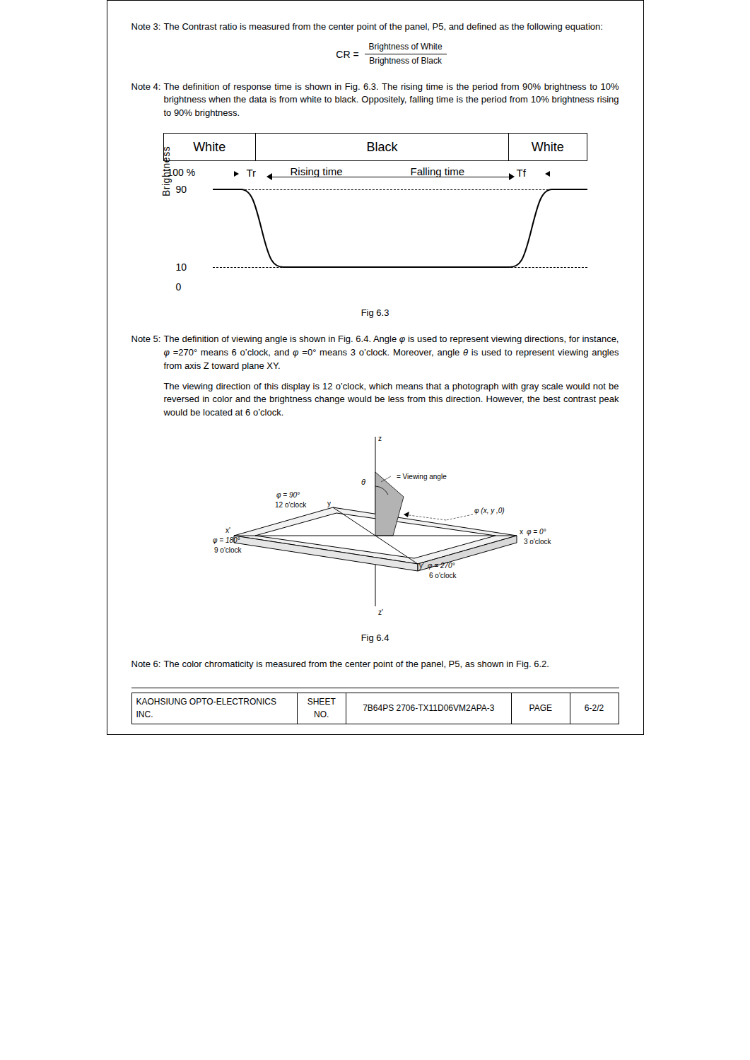Note 3:
The Contrast ratio is measured from the center point of the panel, P5, and defined as the following equation:
CR = Brightness of White Brightness of Black
Note 4:
The definition of response time is shown in Fig. 6.3. The rising time is the period from 90% brightness to 10% brightness when the data is from white to black. Oppositely, falling time is the period from 10% brightness rising to 90% brightness.
| White | Black | White |
Brightness
100 %
90
10
0
Tr
Tf
Rising time
Falling time
Fig 6.3
Note 5:
The definition of viewing angle is shown in Fig. 6.4. Angle φ is used to represent viewing directions, for instance, φ =270° means 6 o’clock, and φ =0° means 3 o’clock. Moreover, angle θ is used to represent viewing angles from axis Z toward plane XY.
The viewing direction of this display is 12 o’clock, which means that a photograph with gray scale would not be reversed in color and the brightness change would be less from this direction. However, the best contrast peak would be located at 6 o’clock.
z z′ θ = Viewing angle y φ = 90° 12 o'clock x φ = 0° 3 o'clock x' φ = 180° 9 o'clock y′ φ = 270° 6 o'clock φ (x, y ,0)
Fig 6.4
Note 6:
The color chromaticity is measured from the center point of the panel, P5, as shown in Fig. 6.2.
| KAOHSIUNG OPTO-ELECTRONICS INC. | SHEET NO. | 7B64PS 2706-TX11D06VM2APA-3 | PAGE | 6-2/2 |